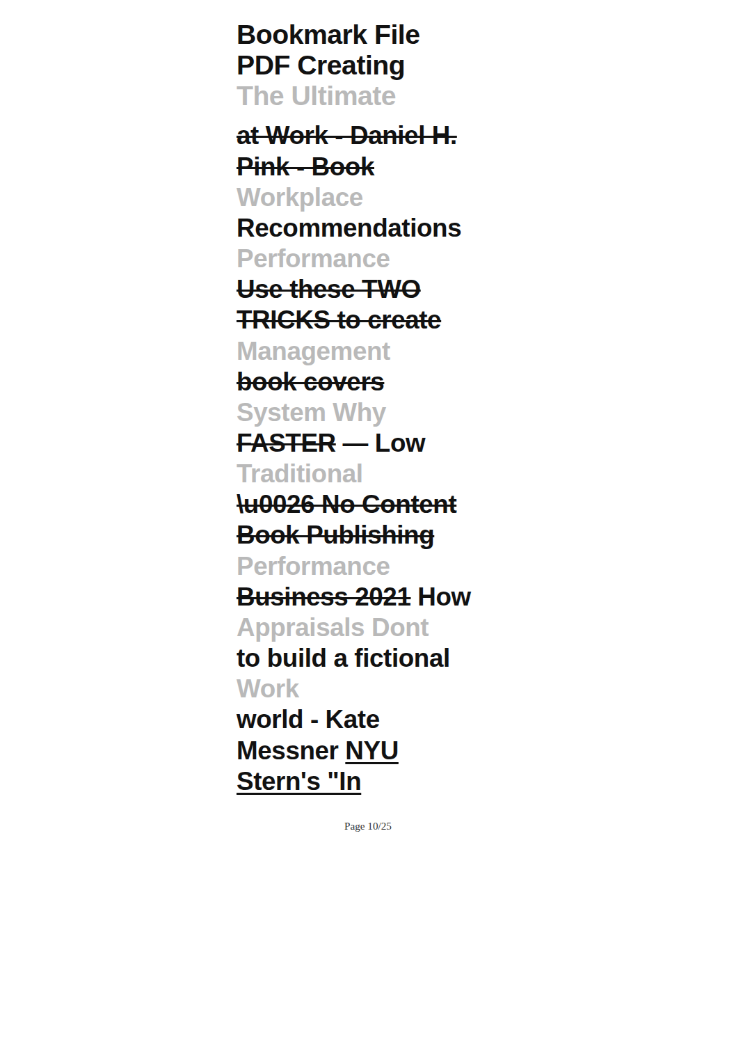Bookmark File
PDF Creating
The Ultimate
at Work - Daniel H.
Pink - Book
Workplace
Recommendations
Performance
Use these TWO
TRICKS to create
Management
book covers
System Why
FASTER — Low
Traditional
\u0026 No Content
Book Publishing
Performance
Business 2021 How
Appraisals Dont
to build a fictional
Work
world - Kate
Messner NYU
Stern's "In
Page 10/25